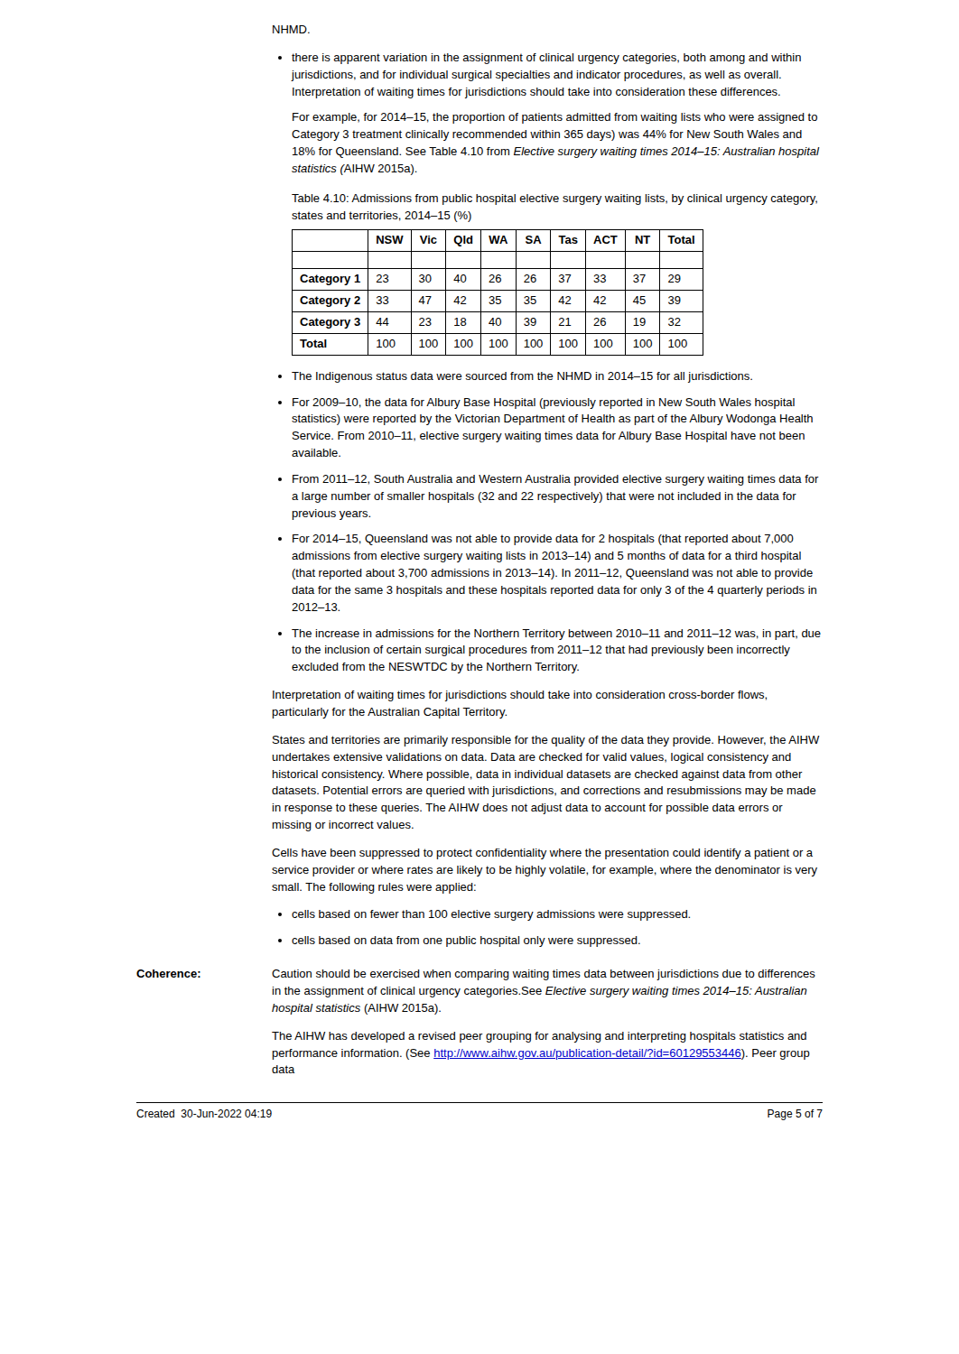NHMD.
there is apparent variation in the assignment of clinical urgency categories, both among and within jurisdictions, and for individual surgical specialties and indicator procedures, as well as overall. Interpretation of waiting times for jurisdictions should take into consideration these differences.
For example, for 2014–15, the proportion of patients admitted from waiting lists who were assigned to Category 3 treatment clinically recommended within 365 days) was 44% for New South Wales and 18% for Queensland. See Table 4.10 from Elective surgery waiting times 2014–15: Australian hospital statistics (AIHW 2015a).
Table 4.10: Admissions from public hospital elective surgery waiting lists, by clinical urgency category, states and territories, 2014–15 (%)
| | NSW | Vic | Qld | WA | SA | Tas | ACT | NT | Total |
| --- | --- | --- | --- | --- | --- | --- | --- | --- | --- |
| Category 1 | 23 | 30 | 40 | 26 | 26 | 37 | 33 | 37 | 29 |
| Category 2 | 33 | 47 | 42 | 35 | 35 | 42 | 42 | 45 | 39 |
| Category 3 | 44 | 23 | 18 | 40 | 39 | 21 | 26 | 19 | 32 |
| Total | 100 | 100 | 100 | 100 | 100 | 100 | 100 | 100 | 100 |
The Indigenous status data were sourced from the NHMD in 2014–15 for all jurisdictions.
For 2009–10, the data for Albury Base Hospital (previously reported in New South Wales hospital statistics) were reported by the Victorian Department of Health as part of the Albury Wodonga Health Service. From 2010–11, elective surgery waiting times data for Albury Base Hospital have not been available.
From 2011–12, South Australia and Western Australia provided elective surgery waiting times data for a large number of smaller hospitals (32 and 22 respectively) that were not included in the data for previous years.
For 2014–15, Queensland was not able to provide data for 2 hospitals (that reported about 7,000 admissions from elective surgery waiting lists in 2013–14) and 5 months of data for a third hospital (that reported about 3,700 admissions in 2013–14). In 2011–12, Queensland was not able to provide data for the same 3 hospitals and these hospitals reported data for only 3 of the 4 quarterly periods in 2012–13.
The increase in admissions for the Northern Territory between 2010–11 and 2011–12 was, in part, due to the inclusion of certain surgical procedures from 2011–12 that had previously been incorrectly excluded from the NESWTDC by the Northern Territory.
Interpretation of waiting times for jurisdictions should take into consideration cross-border flows, particularly for the Australian Capital Territory.
States and territories are primarily responsible for the quality of the data they provide. However, the AIHW undertakes extensive validations on data. Data are checked for valid values, logical consistency and historical consistency. Where possible, data in individual datasets are checked against data from other datasets. Potential errors are queried with jurisdictions, and corrections and resubmissions may be made in response to these queries. The AIHW does not adjust data to account for possible data errors or missing or incorrect values.
Cells have been suppressed to protect confidentiality where the presentation could identify a patient or a service provider or where rates are likely to be highly volatile, for example, where the denominator is very small. The following rules were applied:
cells based on fewer than 100 elective surgery admissions were suppressed.
cells based on data from one public hospital only were suppressed.
Coherence:
Caution should be exercised when comparing waiting times data between jurisdictions due to differences in the assignment of clinical urgency categories.See Elective surgery waiting times 2014–15: Australian hospital statistics (AIHW 2015a).
The AIHW has developed a revised peer grouping for analysing and interpreting hospitals statistics and performance information. (See http://www.aihw.gov.au/publication-detail/?id=60129553446). Peer group data
Created 30-Jun-2022 04:19 Page 5 of 7